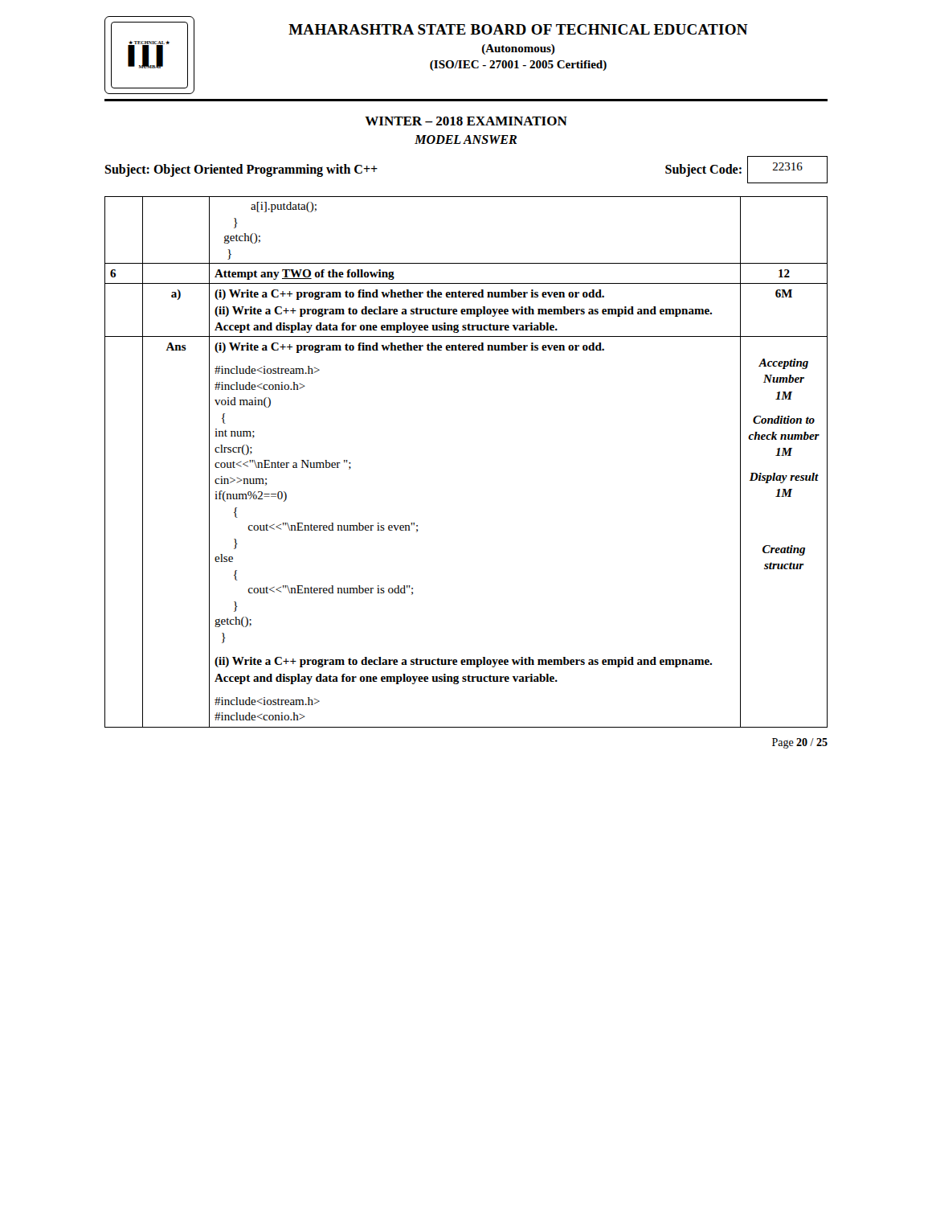★ TECHNICAL ★
▌▌▌
MUMBAI
MAHARASHTRA STATE BOARD OF TECHNICAL EDUCATION
(Autonomous)
(ISO/IEC - 27001 - 2005 Certified)
WINTER – 2018 EXAMINATION
MODEL ANSWER
Subject: Object Oriented Programming with C++
Subject Code: 22316
| | | a[i].putdata(); } getch(); } | |
| 6 | | Attempt any TWO of the following | 12 |
| | a) | (i) Write a C++ program to find whether the entered number is even or odd. (ii) Write a C++ program to declare a structure employee with members as empid and empname. Accept and display data for one employee using structure variable. | 6M |
| | Ans | (i) Write a C++ program to find whether the entered number is even or odd. #include<iostream.h> #include<conio.h> void main() { int num; clrscr(); cout<<"\nEnter a Number "; cin>>num; if(num%2==0) { cout<<"\nEntered number is even"; } else { cout<<"\nEntered number is odd"; } getch(); } (ii) Write a C++ program to declare a structure employee with members as empid and empname. Accept and display data for one employee using structure variable. #include<iostream.h> #include<conio.h> | Accepting Number 1M Condition to check number 1M Display result 1M Creating structur |
Page 20 / 25